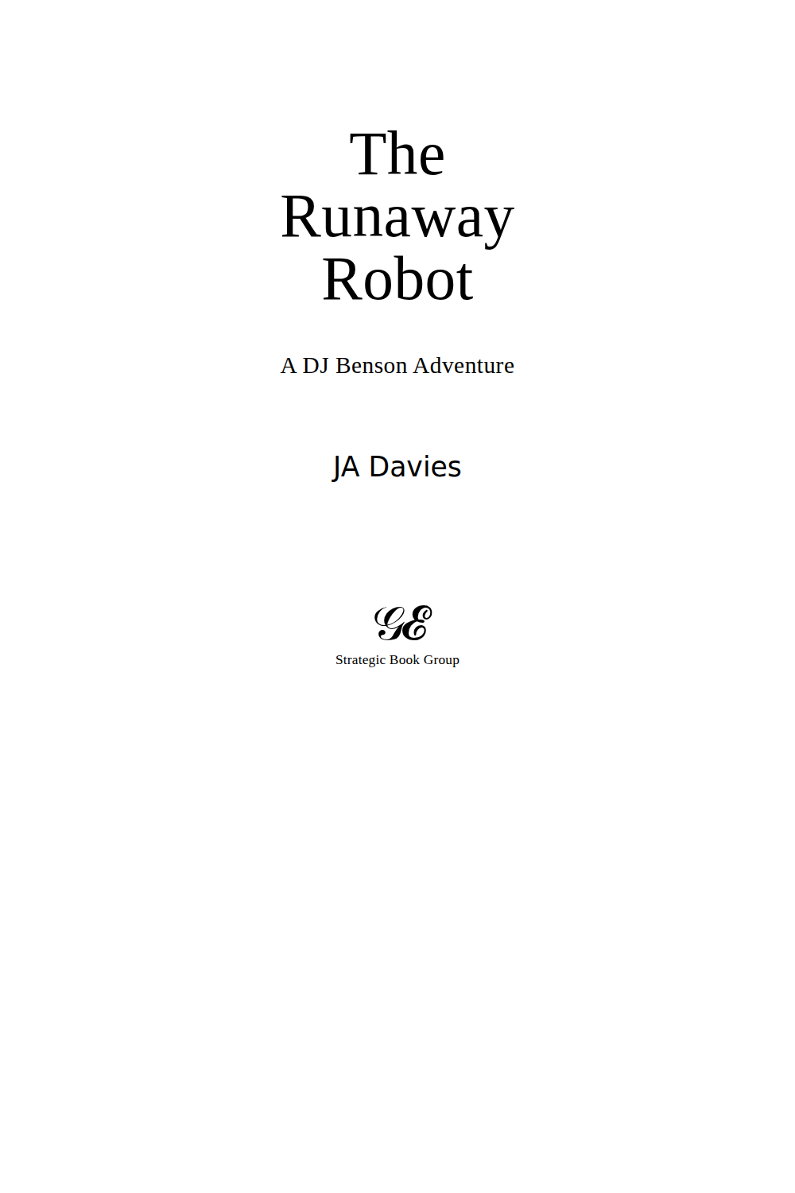The
Runaway
Robot
A DJ Benson Adventure
JA Davies
𝒢𝓔
Strategic Book Group